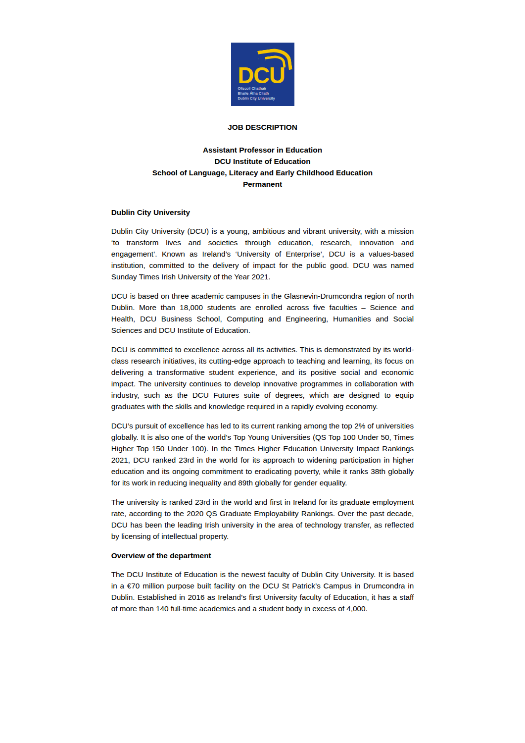DCU Ollscoil Chathair
Bhaile Átha Cliath
Dublin City University
JOB DESCRIPTION
Assistant Professor in Education
DCU Institute of Education
School of Language, Literacy and Early Childhood Education
Permanent
Dublin City University
Dublin City University (DCU) is a young, ambitious and vibrant university, with a mission ‘to transform lives and societies through education, research, innovation and engagement’. Known as Ireland’s ‘University of Enterprise’, DCU is a values-based institution, committed to the delivery of impact for the public good. DCU was named Sunday Times Irish University of the Year 2021.
DCU is based on three academic campuses in the Glasnevin-Drumcondra region of north Dublin. More than 18,000 students are enrolled across five faculties – Science and Health, DCU Business School, Computing and Engineering, Humanities and Social Sciences and DCU Institute of Education.
DCU is committed to excellence across all its activities. This is demonstrated by its world-class research initiatives, its cutting-edge approach to teaching and learning, its focus on delivering a transformative student experience, and its positive social and economic impact. The university continues to develop innovative programmes in collaboration with industry, such as the DCU Futures suite of degrees, which are designed to equip graduates with the skills and knowledge required in a rapidly evolving economy.
DCU’s pursuit of excellence has led to its current ranking among the top 2% of universities globally. It is also one of the world’s Top Young Universities (QS Top 100 Under 50, Times Higher Top 150 Under 100). In the Times Higher Education University Impact Rankings 2021, DCU ranked 23rd in the world for its approach to widening participation in higher education and its ongoing commitment to eradicating poverty, while it ranks 38th globally for its work in reducing inequality and 89th globally for gender equality.
The university is ranked 23rd in the world and first in Ireland for its graduate employment rate, according to the 2020 QS Graduate Employability Rankings. Over the past decade, DCU has been the leading Irish university in the area of technology transfer, as reflected by licensing of intellectual property.
Overview of the department
The DCU Institute of Education is the newest faculty of Dublin City University. It is based in a €70 million purpose built facility on the DCU St Patrick’s Campus in Drumcondra in Dublin. Established in 2016 as Ireland’s first University faculty of Education, it has a staff of more than 140 full-time academics and a student body in excess of 4,000.